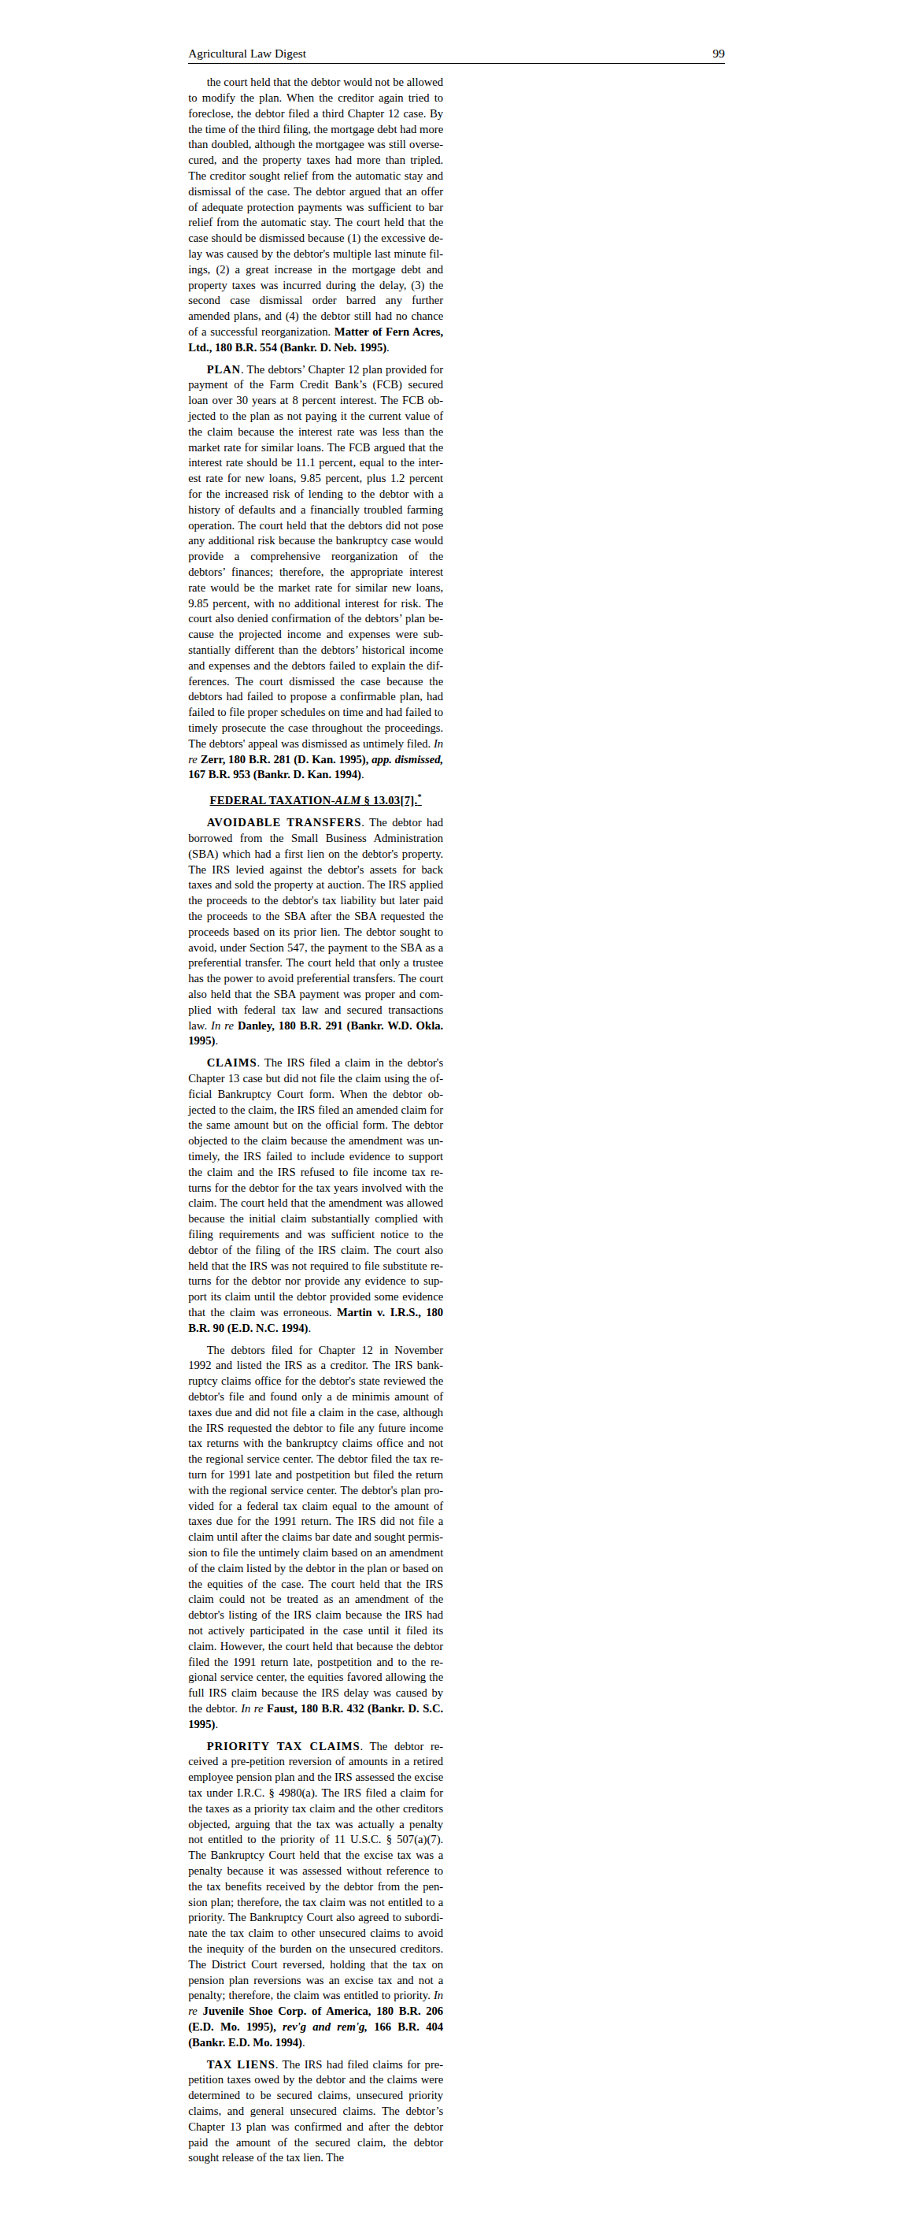Agricultural Law Digest
99
the court held that the debtor would not be allowed to modify the plan. When the creditor again tried to foreclose, the debtor filed a third Chapter 12 case. By the time of the third filing, the mortgage debt had more than doubled, although the mortgagee was still oversecured, and the property taxes had more than tripled. The creditor sought relief from the automatic stay and dismissal of the case. The debtor argued that an offer of adequate protection payments was sufficient to bar relief from the automatic stay. The court held that the case should be dismissed because (1) the excessive delay was caused by the debtor's multiple last minute filings, (2) a great increase in the mortgage debt and property taxes was incurred during the delay, (3) the second case dismissal order barred any further amended plans, and (4) the debtor still had no chance of a successful reorganization. Matter of Fern Acres, Ltd., 180 B.R. 554 (Bankr. D. Neb. 1995).
PLAN. The debtors’ Chapter 12 plan provided for payment of the Farm Credit Bank’s (FCB) secured loan over 30 years at 8 percent interest. The FCB objected to the plan as not paying it the current value of the claim because the interest rate was less than the market rate for similar loans. The FCB argued that the interest rate should be 11.1 percent, equal to the interest rate for new loans, 9.85 percent, plus 1.2 percent for the increased risk of lending to the debtor with a history of defaults and a financially troubled farming operation. The court held that the debtors did not pose any additional risk because the bankruptcy case would provide a comprehensive reorganization of the debtors’ finances; therefore, the appropriate interest rate would be the market rate for similar new loans, 9.85 percent, with no additional interest for risk. The court also denied confirmation of the debtors’ plan because the projected income and expenses were substantially different than the debtors’ historical income and expenses and the debtors failed to explain the differences. The court dismissed the case because the debtors had failed to propose a confirmable plan, had failed to file proper schedules on time and had failed to timely prosecute the case throughout the proceedings. The debtors' appeal was dismissed as untimely filed. In re Zerr, 180 B.R. 281 (D. Kan. 1995), app. dismissed, 167 B.R. 953 (Bankr. D. Kan. 1994).
FEDERAL TAXATION-ALM § 13.03[7].*
AVOIDABLE TRANSFERS. The debtor had borrowed from the Small Business Administration (SBA) which had a first lien on the debtor's property. The IRS levied against the debtor's assets for back taxes and sold the property at auction. The IRS applied the proceeds to the debtor's tax liability but later paid the proceeds to the SBA after the SBA requested the proceeds based on its prior lien. The debtor sought to avoid, under Section 547, the payment to the SBA as a preferential transfer. The court held that only a trustee has the power to avoid preferential transfers. The court also held that the SBA payment was proper and complied with federal tax law and secured transactions law. In re Danley, 180 B.R. 291 (Bankr. W.D. Okla. 1995).
CLAIMS. The IRS filed a claim in the debtor's Chapter 13 case but did not file the claim using the official Bankruptcy Court form. When the debtor objected to the claim, the IRS filed an amended claim for the same amount but on the official form. The debtor objected to the claim because the amendment was untimely, the IRS failed to include evidence to support the claim and the IRS refused to file income tax returns for the debtor for the tax years involved with the claim. The court held that the amendment was allowed because the initial claim substantially complied with filing requirements and was sufficient notice to the debtor of the filing of the IRS claim. The court also held that the IRS was not required to file substitute returns for the debtor nor provide any evidence to support its claim until the debtor provided some evidence that the claim was erroneous. Martin v. I.R.S., 180 B.R. 90 (E.D. N.C. 1994).
The debtors filed for Chapter 12 in November 1992 and listed the IRS as a creditor. The IRS bankruptcy claims office for the debtor's state reviewed the debtor's file and found only a de minimis amount of taxes due and did not file a claim in the case, although the IRS requested the debtor to file any future income tax returns with the bankruptcy claims office and not the regional service center. The debtor filed the tax return for 1991 late and postpetition but filed the return with the regional service center. The debtor's plan provided for a federal tax claim equal to the amount of taxes due for the 1991 return. The IRS did not file a claim until after the claims bar date and sought permission to file the untimely claim based on an amendment of the claim listed by the debtor in the plan or based on the equities of the case. The court held that the IRS claim could not be treated as an amendment of the debtor's listing of the IRS claim because the IRS had not actively participated in the case until it filed its claim. However, the court held that because the debtor filed the 1991 return late, postpetition and to the regional service center, the equities favored allowing the full IRS claim because the IRS delay was caused by the debtor. In re Faust, 180 B.R. 432 (Bankr. D. S.C. 1995).
PRIORITY TAX CLAIMS. The debtor received a pre-petition reversion of amounts in a retired employee pension plan and the IRS assessed the excise tax under I.R.C. § 4980(a). The IRS filed a claim for the taxes as a priority tax claim and the other creditors objected, arguing that the tax was actually a penalty not entitled to the priority of 11 U.S.C. § 507(a)(7). The Bankruptcy Court held that the excise tax was a penalty because it was assessed without reference to the tax benefits received by the debtor from the pension plan; therefore, the tax claim was not entitled to a priority. The Bankruptcy Court also agreed to subordinate the tax claim to other unsecured claims to avoid the inequity of the burden on the unsecured creditors. The District Court reversed, holding that the tax on pension plan reversions was an excise tax and not a penalty; therefore, the claim was entitled to priority. In re Juvenile Shoe Corp. of America, 180 B.R. 206 (E.D. Mo. 1995), rev'g and rem'g, 166 B.R. 404 (Bankr. E.D. Mo. 1994).
TAX LIENS. The IRS had filed claims for pre-petition taxes owed by the debtor and the claims were determined to be secured claims, unsecured priority claims, and general unsecured claims. The debtor’s Chapter 13 plan was confirmed and after the debtor paid the amount of the secured claim, the debtor sought release of the tax lien. The